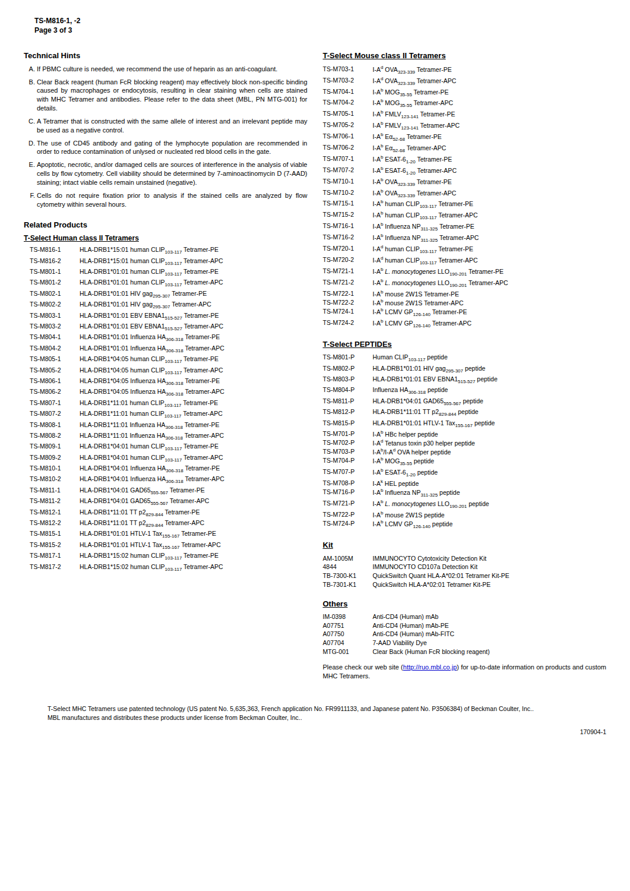TS-M816-1, -2
Page 3 of 3
Technical Hints
If PBMC culture is needed, we recommend the use of heparin as an anti-coagulant.
Clear Back reagent (human FcR blocking reagent) may effectively block non-specific binding caused by macrophages or endocytosis, resulting in clear staining when cells are stained with MHC Tetramer and antibodies. Please refer to the data sheet (MBL, PN MTG-001) for details.
A Tetramer that is constructed with the same allele of interest and an irrelevant peptide may be used as a negative control.
The use of CD45 antibody and gating of the lymphocyte population are recommended in order to reduce contamination of unlysed or nucleated red blood cells in the gate.
Apoptotic, necrotic, and/or damaged cells are sources of interference in the analysis of viable cells by flow cytometry. Cell viability should be determined by 7-aminoactinomycin D (7-AAD) staining; intact viable cells remain unstained (negative).
Cells do not require fixation prior to analysis if the stained cells are analyzed by flow cytometry within several hours.
Related Products
T-Select Human class II Tetramers
| TS-M816-1 | HLA-DRB1*15:01 human CLIP 103-117 Tetramer-PE |
| TS-M816-2 | HLA-DRB1*15:01 human CLIP 103-117 Tetramer-APC |
| TS-M801-1 | HLA-DRB1*01:01 human CLIP 103-117 Tetramer-PE |
| TS-M801-2 | HLA-DRB1*01:01 human CLIP 103-117 Tetramer-APC |
| TS-M802-1 | HLA-DRB1*01:01 HIV gag 295-307 Tetramer-PE |
| TS-M802-2 | HLA-DRB1*01:01 HIV gag 295-307 Tetramer-APC |
| TS-M803-1 | HLA-DRB1*01:01 EBV EBNA1 515-527 Tetramer-PE |
| TS-M803-2 | HLA-DRB1*01:01 EBV EBNA1 515-527 Tetramer-APC |
| TS-M804-1 | HLA-DRB1*01:01 Influenza HA 306-318 Tetramer-PE |
| TS-M804-2 | HLA-DRB1*01:01 Influenza HA 306-318 Tetramer-APC |
| TS-M805-1 | HLA-DRB1*04:05 human CLIP 103-117 Tetramer-PE |
| TS-M805-2 | HLA-DRB1*04:05 human CLIP 103-117 Tetramer-APC |
| TS-M806-1 | HLA-DRB1*04:05 Influenza HA 306-318 Tetramer-PE |
| TS-M806-2 | HLA-DRB1*04:05 Influenza HA 306-318 Tetramer-APC |
| TS-M807-1 | HLA-DRB1*11:01 human CLIP 103-117 Tetramer-PE |
| TS-M807-2 | HLA-DRB1*11:01 human CLIP 103-117 Tetramer-APC |
| TS-M808-1 | HLA-DRB1*11:01 Influenza HA 306-318 Tetramer-PE |
| TS-M808-2 | HLA-DRB1*11:01 Influenza HA 306-318 Tetramer-APC |
| TS-M809-1 | HLA-DRB1*04:01 human CLIP 103-117 Tetramer-PE |
| TS-M809-2 | HLA-DRB1*04:01 human CLIP 103-117 Tetramer-APC |
| TS-M810-1 | HLA-DRB1*04:01 Influenza HA 306-318 Tetramer-PE |
| TS-M810-2 | HLA-DRB1*04:01 Influenza HA 306-318 Tetramer-APC |
| TS-M811-1 | HLA-DRB1*04:01 GAD65 555-567 Tetramer-PE |
| TS-M811-2 | HLA-DRB1*04:01 GAD65 555-567 Tetramer-APC |
| TS-M812-1 | HLA-DRB1*11:01 TT p2 829-844 Tetramer-PE |
| TS-M812-2 | HLA-DRB1*11:01 TT p2 829-844 Tetramer-APC |
| TS-M815-1 | HLA-DRB1*01:01 HTLV-1 Tax 155-167 Tetramer-PE |
| TS-M815-2 | HLA-DRB1*01:01 HTLV-1 Tax 155-167 Tetramer-APC |
| TS-M817-1 | HLA-DRB1*15:02 human CLIP 103-117 Tetramer-PE |
| TS-M817-2 | HLA-DRB1*15:02 human CLIP 103-117 Tetramer-APC |
T-Select Mouse class II Tetramers
| TS-M703-1 | I-A d OVA 323-339 Tetramer-PE |
| TS-M703-2 | I-A d OVA 323-339 Tetramer-APC |
| TS-M704-1 | I-A b MOG 35-55 Tetramer-PE |
| TS-M704-2 | I-A b MOG 35-55 Tetramer-APC |
| TS-M705-1 | I-A b FMLV 123-141 Tetramer-PE |
| TS-M705-2 | I-A b FMLV 123-141 Tetramer-APC |
| TS-M706-1 | I-A b Eα 52-68 Tetramer-PE |
| TS-M706-2 | I-A b Eα 52-68 Tetramer-APC |
| TS-M707-1 | I-A b ESAT-6 1-20 Tetramer-PE |
| TS-M707-2 | I-A b ESAT-6 1-20 Tetramer-APC |
| TS-M710-1 | I-A b OVA 323-339 Tetramer-PE |
| TS-M710-2 | I-A b OVA 323-339 Tetramer-APC |
| TS-M715-1 | I-A b human CLIP 103-117 Tetramer-PE |
| TS-M715-2 | I-A b human CLIP 103-117 Tetramer-APC |
| TS-M716-1 | I-A b Influenza NP 311-325 Tetramer-PE |
| TS-M716-2 | I-A b Influenza NP 311-325 Tetramer-APC |
| TS-M720-1 | I-A d human CLIP 103-117 Tetramer-PE |
| TS-M720-2 | I-A d human CLIP 103-117 Tetramer-APC |
| TS-M721-1 | I-A b L. monocytogenes LLO 190-201 Tetramer-PE |
| TS-M721-2 | I-A b L. monocytogenes LLO 190-201 Tetramer-APC |
| TS-M722-1 | I-A b mouse 2W1S Tetramer-PE |
| TS-M722-2 | I-A b mouse 2W1S Tetramer-APC |
| TS-M724-1 | I-A b LCMV GP 126-140 Tetramer-PE |
| TS-M724-2 | I-A b LCMV GP 126-140 Tetramer-APC |
T-Select PEPTIDEs
| TS-M801-P | Human CLIP 103-117 peptide |
| TS-M802-P | HLA-DRB1*01:01 HIV gag 295-307 peptide |
| TS-M803-P | HLA-DRB1*01:01 EBV EBNA1 515-527 peptide |
| TS-M804-P | Influenza HA 306-318 peptide |
| TS-M811-P | HLA-DRB1*04:01 GAD65 555-567 peptide |
| TS-M812-P | HLA-DRB1*11:01 TT p2 829-844 peptide |
| TS-M815-P | HLA-DRB1*01:01 HTLV-1 Tax 155-167 peptide |
| TS-M701-P | I-A b HBc helper peptide |
| TS-M702-P | I-A d Tetanus toxin p30 helper peptide |
| TS-M703-P | I-A b /I-A d OVA helper peptide |
| TS-M704-P | I-A b MOG 35-55 peptide |
| TS-M707-P | I-A b ESAT-6 1-20 peptide |
| TS-M708-P | I-A k HEL peptide |
| TS-M716-P | I-A b Influenza NP 311-325 peptide |
| TS-M721-P | I-A b L. monocytogenes LLO 190-201 peptide |
| TS-M722-P | I-A b mouse 2W1S peptide |
| TS-M724-P | I-A b LCMV GP 126-140 peptide |
Kit
| AM-1005M | IMMUNOCYTO Cytotoxicity Detection Kit |
| 4844 | IMMUNOCYTO CD107a Detection Kit |
| TB-7300-K1 | QuickSwitch Quant HLA-A*02:01 Tetramer Kit-PE |
| TB-7301-K1 | QuickSwitch HLA-A*02:01 Tetramer Kit-PE |
Others
| IM-0398 | Anti-CD4 (Human) mAb |
| A07751 | Anti-CD4 (Human) mAb-PE |
| A07750 | Anti-CD4 (Human) mAb-FITC |
| A07704 | 7-AAD Viability Dye |
| MTG-001 | Clear Back (Human FcR blocking reagent) |
Please check our web site (http://ruo.mbl.co.jp) for up-to-date information on products and custom MHC Tetramers.
T-Select MHC Tetramers use patented technology (US patent No. 5,635,363, French application No. FR9911133, and Japanese patent No. P3506384) of Beckman Coulter, Inc..
MBL manufactures and distributes these products under license from Beckman Coulter, Inc..
170904-1